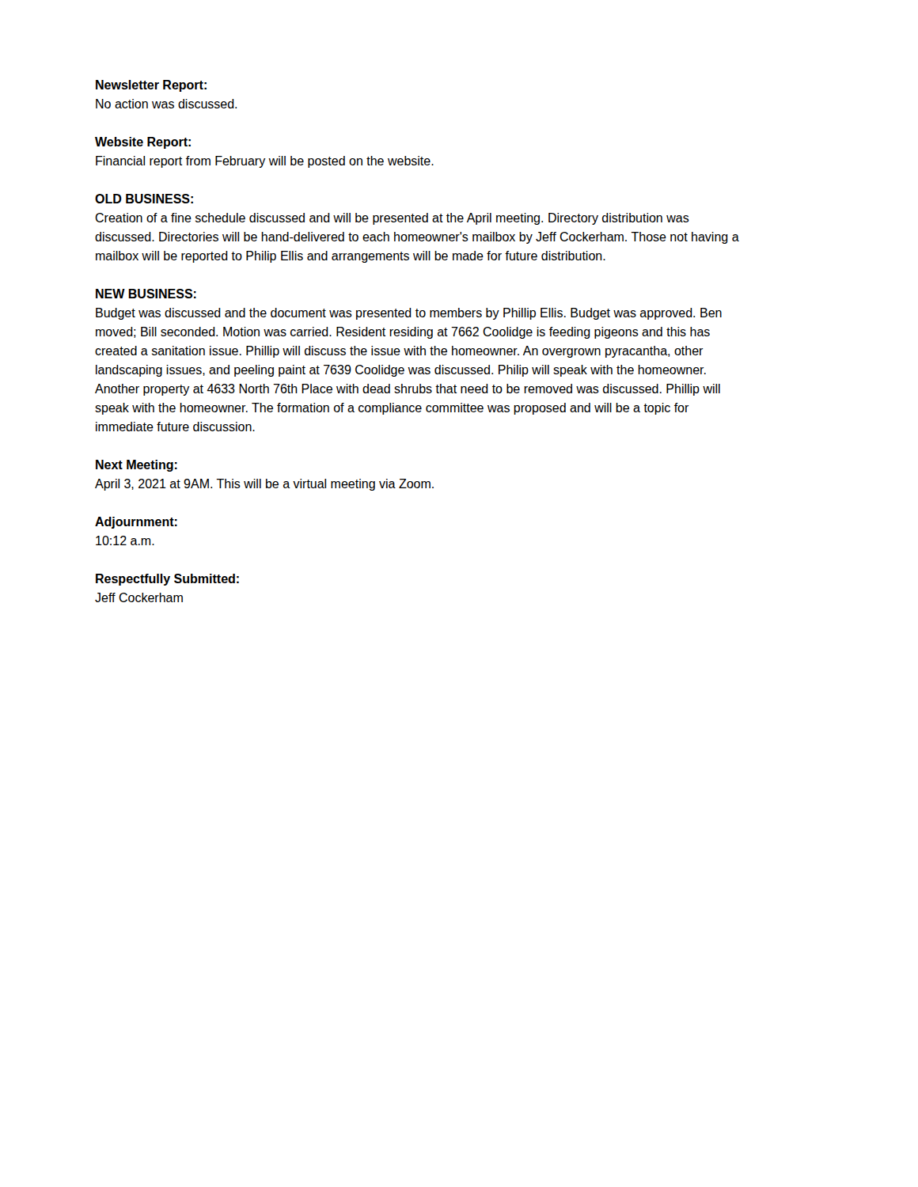Newsletter Report:
No action was discussed.
Website Report:
Financial report from February will be posted on the website.
OLD BUSINESS:
Creation of a fine schedule discussed and will be presented at the April meeting. Directory distribution was discussed. Directories will be hand-delivered to each homeowner's mailbox by Jeff Cockerham. Those not having a mailbox will be reported to Philip Ellis and arrangements will be made for future distribution.
NEW BUSINESS:
Budget was discussed and the document was presented to members by Phillip Ellis. Budget was approved. Ben moved; Bill seconded. Motion was carried. Resident residing at 7662 Coolidge is feeding pigeons and this has created a sanitation issue. Phillip will discuss the issue with the homeowner. An overgrown pyracantha, other landscaping issues, and peeling paint at 7639 Coolidge was discussed. Philip will speak with the homeowner. Another property at 4633 North 76th Place with dead shrubs that need to be removed was discussed. Phillip will speak with the homeowner. The formation of a compliance committee was proposed and will be a topic for immediate future discussion.
Next Meeting:
April 3, 2021 at 9AM. This will be a virtual meeting via Zoom.
Adjournment:
10:12 a.m.
Respectfully Submitted:
Jeff Cockerham